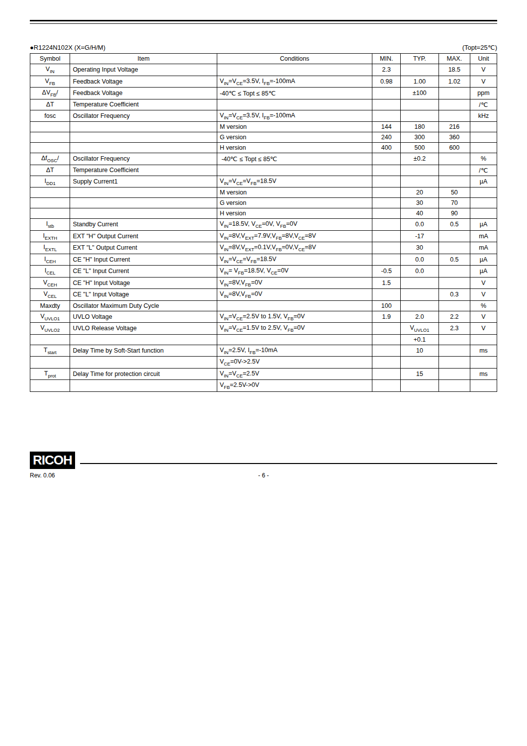●R1224N102X (X=G/H/M) (Topt=25℃)
| Symbol | Item | Conditions | MIN. | TYP. | MAX. | Unit |
| --- | --- | --- | --- | --- | --- | --- |
| V IN | Operating Input Voltage | | 2.3 | | 18.5 | V |
| V FB | Feedback Voltage | V IN =V CE =3.5V, I FB =-100mA | 0.98 | 1.00 | 1.02 | V |
| ΔV FB / | Feedback Voltage | -40℃ ≤ Topt ≤ 85℃ | | ±100 | | ppm |
| ΔT | Temperature Coefficient | | | | | /℃ |
| fosc | Oscillator Frequency | V IN =V CE =3.5V, I FB =-100mA | | | | kHz |
| | | M version | 144 | 180 | 216 | |
| | | G version | 240 | 300 | 360 | |
| | | H version | 400 | 500 | 600 | |
| Δf OSC / | Oscillator Frequency | -40℃ ≤ Topt ≤ 85℃ | | ±0.2 | | % |
| ΔT | Temperature Coefficient | | | | | /℃ |
| I DD1 | Supply Current1 | V IN =V CE =V FB =18.5V | | | | µA |
| | | M version | | 20 | 50 | |
| | | G version | | 30 | 70 | |
| | | H version | | 40 | 90 | |
| I stb | Standby Current | V IN =18.5V, V CE =0V, V FB =0V | | 0.0 | 0.5 | µA |
| I EXTH | EXT "H" Output Current | V IN =8V,V EXT =7.9V,V FB =8V,V CE =8V | | -17 | | mA |
| I EXTL | EXT "L" Output Current | V IN =8V,V EXT =0.1V,V FB =0V,V CE =8V | | 30 | | mA |
| I CEH | CE "H" Input Current | V IN =V CE =V FB =18.5V | | 0.0 | 0.5 | µA |
| I CEL | CE "L" Input Current | V IN = V FB =18.5V, V CE =0V | -0.5 | 0.0 | | µA |
| V CEH | CE "H" Input Voltage | V IN =8V,V FB =0V | 1.5 | | | V |
| V CEL | CE "L" Input Voltage | V IN =8V,V FB =0V | | | 0.3 | V |
| Maxdty | Oscillator Maximum Duty Cycle | | 100 | | | % |
| V UVLO1 | UVLO Voltage | V IN =V CE =2.5V to 1.5V, V FB =0V | 1.9 | 2.0 | 2.2 | V |
| V UVLO2 | UVLO Release Voltage | V IN =V CE =1.5V to 2.5V, V FB =0V | | V UVLO1 | 2.3 | V |
| | | | | +0.1 | | |
| T start | Delay Time by Soft-Start function | V IN =2.5V, I FB =-10mA | | 10 | | ms |
| | | V CE =0V->2.5V | | | | |
| T prot | Delay Time for protection circuit | V IN =V CE =2.5V | | 15 | | ms |
| | | V FB =2.5V->0V | | | | |
RICOH
Rev. 0.06 - 6 -